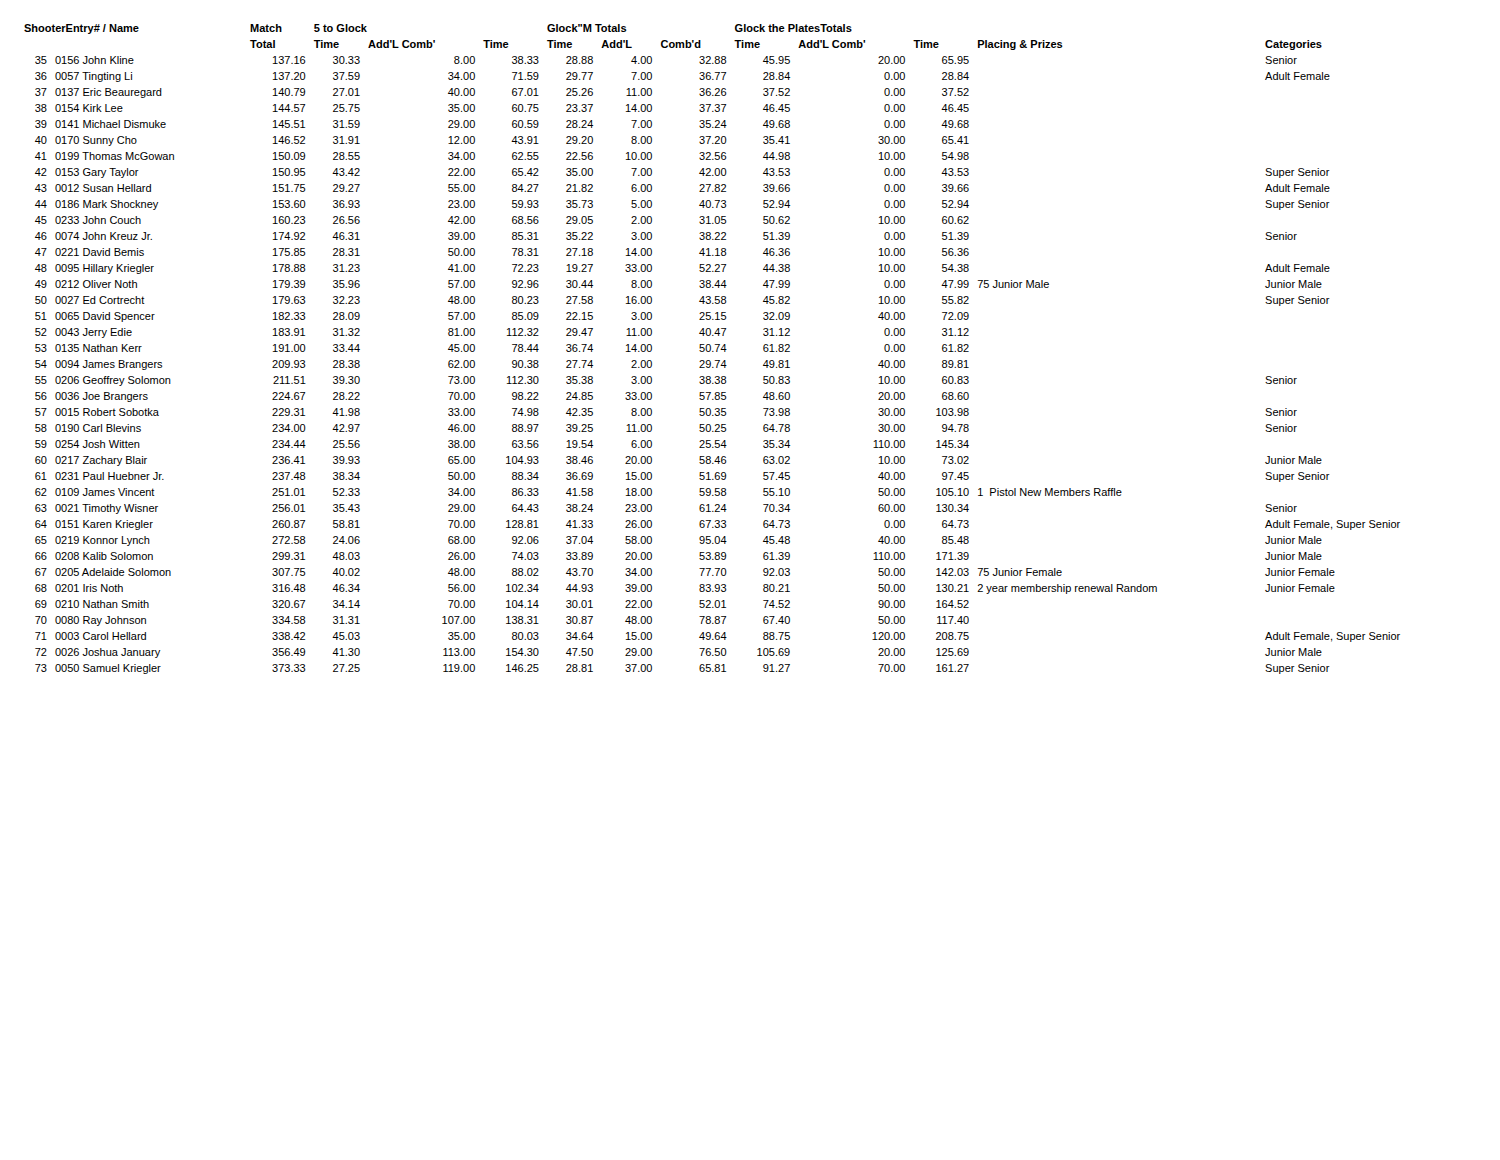| ShooterEntry# / Name | Match | 5 to Glock | Glock"M Totals | Glock the PlatesTotals | | |
| --- | --- | --- | --- | --- | --- | --- |
| | | Total | Time | Add'L Comb' | Time | Time | Add'L | Comb'd | Time | Add'L Comb' | Time | Placing & Prizes | Categories |
| 35 | 0156 John Kline | 137.16 | 30.33 | 8.00 | 38.33 | 28.88 | 4.00 | 32.88 | 45.95 | 20.00 | 65.95 | | Senior |
| 36 | 0057 Tingting Li | 137.20 | 37.59 | 34.00 | 71.59 | 29.77 | 7.00 | 36.77 | 28.84 | 0.00 | 28.84 | | Adult Female |
| 37 | 0137 Eric Beauregard | 140.79 | 27.01 | 40.00 | 67.01 | 25.26 | 11.00 | 36.26 | 37.52 | 0.00 | 37.52 | | |
| 38 | 0154 Kirk Lee | 144.57 | 25.75 | 35.00 | 60.75 | 23.37 | 14.00 | 37.37 | 46.45 | 0.00 | 46.45 | | |
| 39 | 0141 Michael Dismuke | 145.51 | 31.59 | 29.00 | 60.59 | 28.24 | 7.00 | 35.24 | 49.68 | 0.00 | 49.68 | | |
| 40 | 0170 Sunny Cho | 146.52 | 31.91 | 12.00 | 43.91 | 29.20 | 8.00 | 37.20 | 35.41 | 30.00 | 65.41 | | |
| 41 | 0199 Thomas McGowan | 150.09 | 28.55 | 34.00 | 62.55 | 22.56 | 10.00 | 32.56 | 44.98 | 10.00 | 54.98 | | |
| 42 | 0153 Gary Taylor | 150.95 | 43.42 | 22.00 | 65.42 | 35.00 | 7.00 | 42.00 | 43.53 | 0.00 | 43.53 | | Super Senior |
| 43 | 0012 Susan Hellard | 151.75 | 29.27 | 55.00 | 84.27 | 21.82 | 6.00 | 27.82 | 39.66 | 0.00 | 39.66 | | Adult Female |
| 44 | 0186 Mark Shockney | 153.60 | 36.93 | 23.00 | 59.93 | 35.73 | 5.00 | 40.73 | 52.94 | 0.00 | 52.94 | | Super Senior |
| 45 | 0233 John Couch | 160.23 | 26.56 | 42.00 | 68.56 | 29.05 | 2.00 | 31.05 | 50.62 | 10.00 | 60.62 | | |
| 46 | 0074 John Kreuz Jr. | 174.92 | 46.31 | 39.00 | 85.31 | 35.22 | 3.00 | 38.22 | 51.39 | 0.00 | 51.39 | | Senior |
| 47 | 0221 David Bemis | 175.85 | 28.31 | 50.00 | 78.31 | 27.18 | 14.00 | 41.18 | 46.36 | 10.00 | 56.36 | | |
| 48 | 0095 Hillary Kriegler | 178.88 | 31.23 | 41.00 | 72.23 | 19.27 | 33.00 | 52.27 | 44.38 | 10.00 | 54.38 | | Adult Female |
| 49 | 0212 Oliver Noth | 179.39 | 35.96 | 57.00 | 92.96 | 30.44 | 8.00 | 38.44 | 47.99 | 0.00 | 47.99 | 75 Junior Male | Junior Male |
| 50 | 0027 Ed Cortrecht | 179.63 | 32.23 | 48.00 | 80.23 | 27.58 | 16.00 | 43.58 | 45.82 | 10.00 | 55.82 | | Super Senior |
| 51 | 0065 David Spencer | 182.33 | 28.09 | 57.00 | 85.09 | 22.15 | 3.00 | 25.15 | 32.09 | 40.00 | 72.09 | | |
| 52 | 0043 Jerry Edie | 183.91 | 31.32 | 81.00 | 112.32 | 29.47 | 11.00 | 40.47 | 31.12 | 0.00 | 31.12 | | |
| 53 | 0135 Nathan Kerr | 191.00 | 33.44 | 45.00 | 78.44 | 36.74 | 14.00 | 50.74 | 61.82 | 0.00 | 61.82 | | |
| 54 | 0094 James Brangers | 209.93 | 28.38 | 62.00 | 90.38 | 27.74 | 2.00 | 29.74 | 49.81 | 40.00 | 89.81 | | |
| 55 | 0206 Geoffrey Solomon | 211.51 | 39.30 | 73.00 | 112.30 | 35.38 | 3.00 | 38.38 | 50.83 | 10.00 | 60.83 | | Senior |
| 56 | 0036 Joe Brangers | 224.67 | 28.22 | 70.00 | 98.22 | 24.85 | 33.00 | 57.85 | 48.60 | 20.00 | 68.60 | | |
| 57 | 0015 Robert Sobotka | 229.31 | 41.98 | 33.00 | 74.98 | 42.35 | 8.00 | 50.35 | 73.98 | 30.00 | 103.98 | | Senior |
| 58 | 0190 Carl Blevins | 234.00 | 42.97 | 46.00 | 88.97 | 39.25 | 11.00 | 50.25 | 64.78 | 30.00 | 94.78 | | Senior |
| 59 | 0254 Josh Witten | 234.44 | 25.56 | 38.00 | 63.56 | 19.54 | 6.00 | 25.54 | 35.34 | 110.00 | 145.34 | | |
| 60 | 0217 Zachary Blair | 236.41 | 39.93 | 65.00 | 104.93 | 38.46 | 20.00 | 58.46 | 63.02 | 10.00 | 73.02 | | Junior Male |
| 61 | 0231 Paul Huebner Jr. | 237.48 | 38.34 | 50.00 | 88.34 | 36.69 | 15.00 | 51.69 | 57.45 | 40.00 | 97.45 | | Super Senior |
| 62 | 0109 James Vincent | 251.01 | 52.33 | 34.00 | 86.33 | 41.58 | 18.00 | 59.58 | 55.10 | 50.00 | 105.10 | 1 Pistol New Members Raffle | |
| 63 | 0021 Timothy Wisner | 256.01 | 35.43 | 29.00 | 64.43 | 38.24 | 23.00 | 61.24 | 70.34 | 60.00 | 130.34 | | Senior |
| 64 | 0151 Karen Kriegler | 260.87 | 58.81 | 70.00 | 128.81 | 41.33 | 26.00 | 67.33 | 64.73 | 0.00 | 64.73 | | Adult Female, Super Senior |
| 65 | 0219 Konnor Lynch | 272.58 | 24.06 | 68.00 | 92.06 | 37.04 | 58.00 | 95.04 | 45.48 | 40.00 | 85.48 | | Junior Male |
| 66 | 0208 Kalib Solomon | 299.31 | 48.03 | 26.00 | 74.03 | 33.89 | 20.00 | 53.89 | 61.39 | 110.00 | 171.39 | | Junior Male |
| 67 | 0205 Adelaide Solomon | 307.75 | 40.02 | 48.00 | 88.02 | 43.70 | 34.00 | 77.70 | 92.03 | 50.00 | 142.03 | 75 Junior Female | Junior Female |
| 68 | 0201 Iris Noth | 316.48 | 46.34 | 56.00 | 102.34 | 44.93 | 39.00 | 83.93 | 80.21 | 50.00 | 130.21 | 2 year membership renewal Random | Junior Female |
| 69 | 0210 Nathan Smith | 320.67 | 34.14 | 70.00 | 104.14 | 30.01 | 22.00 | 52.01 | 74.52 | 90.00 | 164.52 | | |
| 70 | 0080 Ray Johnson | 334.58 | 31.31 | 107.00 | 138.31 | 30.87 | 48.00 | 78.87 | 67.40 | 50.00 | 117.40 | | |
| 71 | 0003 Carol Hellard | 338.42 | 45.03 | 35.00 | 80.03 | 34.64 | 15.00 | 49.64 | 88.75 | 120.00 | 208.75 | | Adult Female, Super Senior |
| 72 | 0026 Joshua January | 356.49 | 41.30 | 113.00 | 154.30 | 47.50 | 29.00 | 76.50 | 105.69 | 20.00 | 125.69 | | Junior Male |
| 73 | 0050 Samuel Kriegler | 373.33 | 27.25 | 119.00 | 146.25 | 28.81 | 37.00 | 65.81 | 91.27 | 70.00 | 161.27 | | Super Senior |